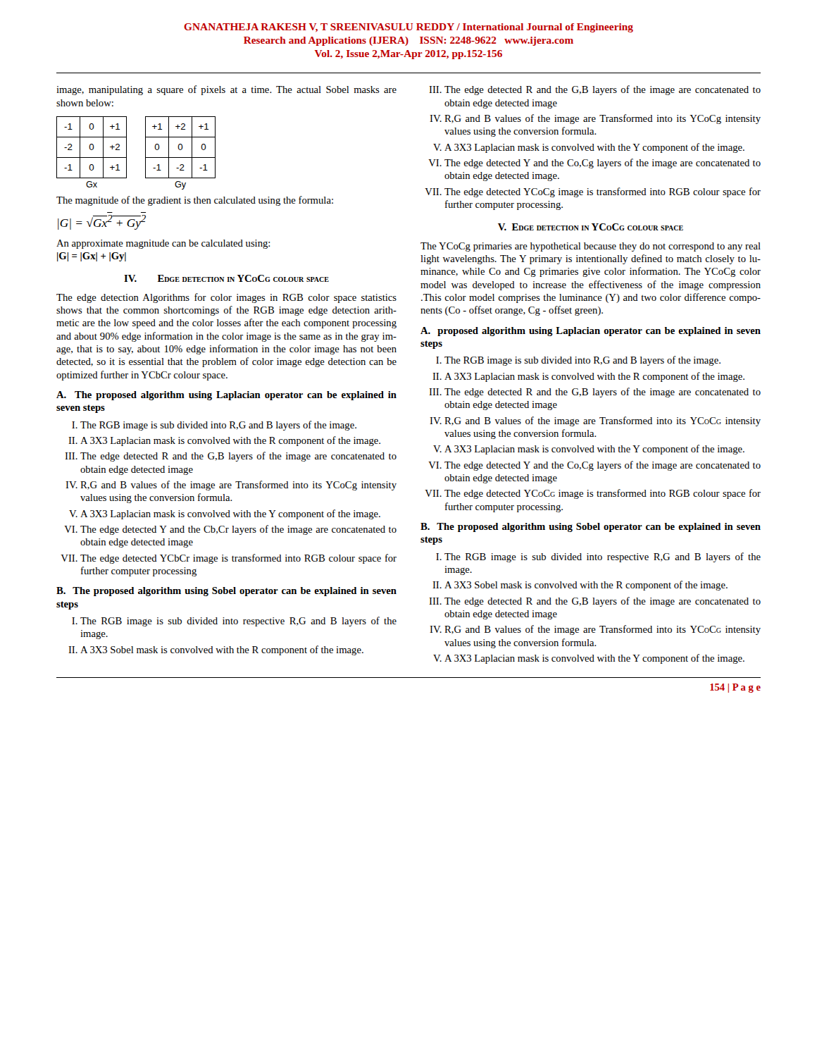GNANATHEJA RAKESH V, T SREENIVASULU REDDY / International Journal of Engineering
Research and Applications (IJERA) ISSN: 2248-9622 www.ijera.com
Vol. 2, Issue 2,Mar-Apr 2012, pp.152-156
image, manipulating a square of pixels at a time. The actual Sobel masks are shown below:
| -1 | 0 | +1 |
| -2 | 0 | +2 |
| -1 | 0 | +1 |
Gx
| +1 | +2 | +1 |
| 0 | 0 | 0 |
| -1 | -2 | -1 |
Gy
The magnitude of the gradient is then calculated using the formula:
|G| = √Gx2 + Gy2
An approximate magnitude can be calculated using:
|G| = |Gx| + |Gy|
IV. Edge detection in YCoCg colour space
The edge detection Algorithms for color images in RGB color space statistics shows that the common shortcomings of the RGB image edge detection arithmetic are the low speed and the color losses after the each component processing and about 90% edge information in the color image is the same as in the gray image, that is to say, about 10% edge information in the color image has not been detected, so it is essential that the problem of color image edge detection can be optimized further in YCbCr colour space.
A. The proposed algorithm using Laplacian operator can be explained in seven steps
The RGB image is sub divided into R,G and B layers of the image.
A 3X3 Laplacian mask is convolved with the R component of the image.
The edge detected R and the G,B layers of the image are concatenated to obtain edge detected image
R,G and B values of the image are Transformed into its YCoCg intensity values using the conversion formula.
A 3X3 Laplacian mask is convolved with the Y component of the image.
The edge detected Y and the Cb,Cr layers of the image are concatenated to obtain edge detected image
The edge detected YCbCr image is transformed into RGB colour space for further computer processing
B. The proposed algorithm using Sobel operator can be explained in seven steps
The RGB image is sub divided into respective R,G and B layers of the image.
A 3X3 Sobel mask is convolved with the R component of the image.
The edge detected R and the G,B layers of the image are concatenated to obtain edge detected image
R,G and B values of the image are Transformed into its YCoCg intensity values using the conversion formula.
A 3X3 Laplacian mask is convolved with the Y component of the image.
The edge detected Y and the Co,Cg layers of the image are concatenated to obtain edge detected image.
The edge detected YCoCg image is transformed into RGB colour space for further computer processing.
V. Edge detection in YCoCg colour space
The YCoCg primaries are hypothetical because they do not correspond to any real light wavelengths. The Y primary is intentionally defined to match closely to luminance, while Co and Cg primaries give color information. The YCoCg color model was developed to increase the effectiveness of the image compression .This color model comprises the luminance (Y) and two color difference components (Co - offset orange, Cg - offset green).
A. proposed algorithm using Laplacian operator can be explained in seven steps
The RGB image is sub divided into R,G and B layers of the image.
A 3X3 Laplacian mask is convolved with the R component of the image.
The edge detected R and the G,B layers of the image are concatenated to obtain edge detected image
R,G and B values of the image are Transformed into its YCoCg intensity values using the conversion formula.
A 3X3 Laplacian mask is convolved with the Y component of the image.
The edge detected Y and the Co,Cg layers of the image are concatenated to obtain edge detected image
The edge detected YCoCg image is transformed into RGB colour space for further computer processing.
B. The proposed algorithm using Sobel operator can be explained in seven steps
The RGB image is sub divided into respective R,G and B layers of the image.
A 3X3 Sobel mask is convolved with the R component of the image.
The edge detected R and the G,B layers of the image are concatenated to obtain edge detected image
R,G and B values of the image are Transformed into its YCoCg intensity values using the conversion formula.
A 3X3 Laplacian mask is convolved with the Y component of the image.
154 | P a g e